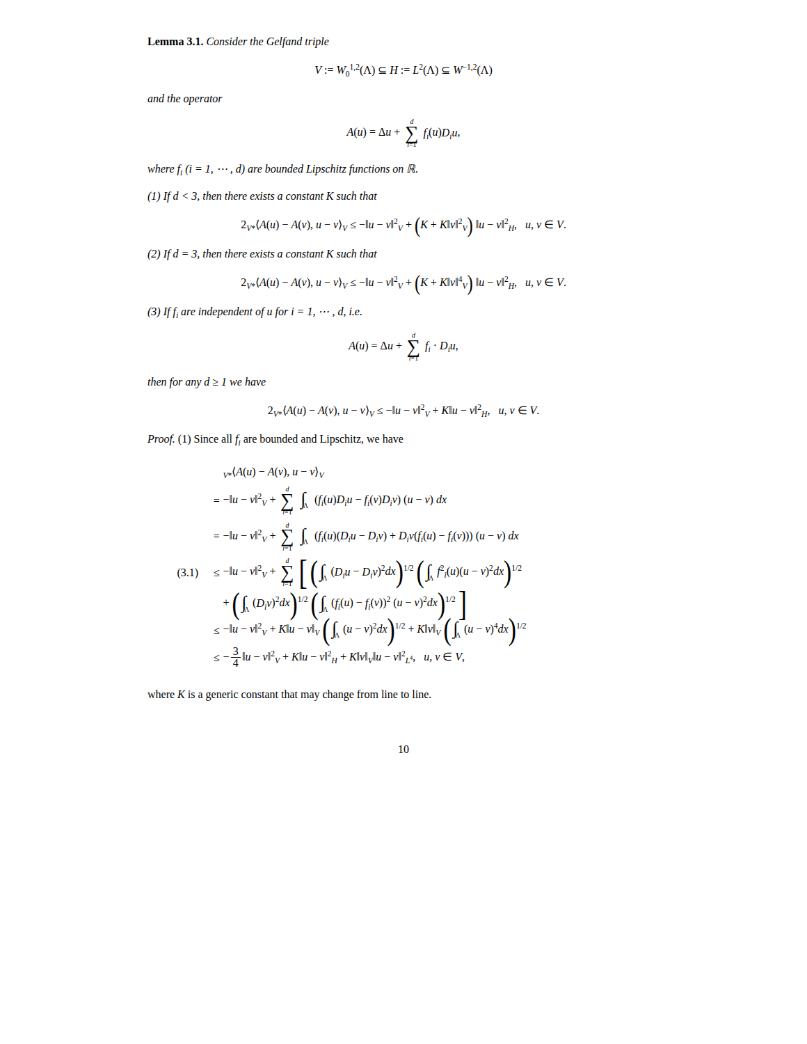Lemma 3.1. Consider the Gelfand triple
V := W01,2(Λ) ⊆ H := L2(Λ) ⊆ W−1,2(Λ)
and the operator
A(u) = Δu + d∑i=1 fi(u)Diu,
where fi (i = 1, ⋯ , d) are bounded Lipschitz functions on ℝ.
(1) If d < 3, then there exists a constant K such that
2V*⟨A(u) − A(v), u − v⟩V ≤ −‖u − v‖2V + (K + K‖v‖2V) ‖u − v‖2H, u, v ∈ V.
(2) If d = 3, then there exists a constant K such that
2V*⟨A(u) − A(v), u − v⟩V ≤ −‖u − v‖2V + (K + K‖v‖4V) ‖u − v‖2H, u, v ∈ V.
(3) If fi are independent of u for i = 1, ⋯ , d, i.e.
A(u) = Δu + d∑i=1 fi · Diu,
then for any d ≥ 1 we have
2V*⟨A(u) − A(v), u − v⟩V ≤ −‖u − v‖2V + K‖u − v‖2H, u, v ∈ V.
Proof. (1) Since all fi are bounded and Lipschitz, we have
V*⟨A(u) − A(v), u − v⟩V
=
−‖u − v‖2V + d∑i=1 ∫Λ (fi(u)Diu − fi(v)Div) (u − v) dx
=
−‖u − v‖2V + d∑i=1 ∫Λ (fi(u)(Diu − Div) + Div(fi(u) − fi(v))) (u − v) dx
(3.1)
≤
−‖u − v‖2V + d∑i=1 [ (∫Λ(Diu − Div)2dx)1/2 (∫Λ f2i(u)(u − v)2dx)1/2
+ (∫Λ(Div)2dx)1/2 (∫Λ(fi(u) − fi(v))2 (u − v)2dx)1/2 ]
≤
−‖u − v‖2V + K‖u − v‖V (∫Λ(u − v)2dx)1/2 + K‖v‖V (∫Λ(u − v)4dx)1/2
≤
−34‖u − v‖2V + K‖u − v‖2H + K‖v‖V‖u − v‖2L4, u, v ∈ V,
where K is a generic constant that may change from line to line.
10